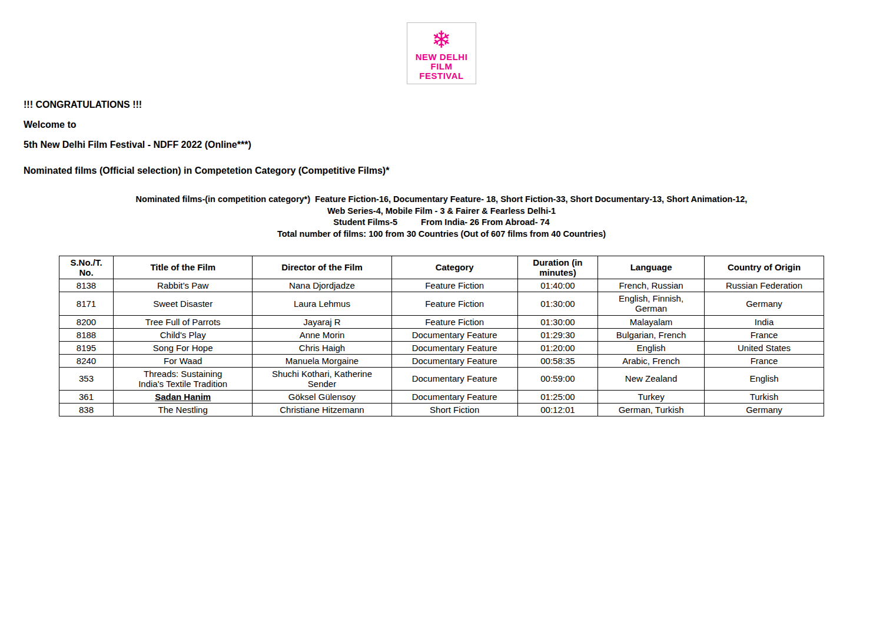❄ NEW DELHI FILM FESTIVAL
!!! CONGRATULATIONS !!!
Welcome to
5th New Delhi Film Festival - NDFF 2022 (Online***)
Nominated films (Official selection) in Competetion Category (Competitive Films)*
Nominated films-(in competition category*) Feature Fiction-16, Documentary Feature- 18, Short Fiction-33, Short Documentary-13, Short Animation-12, Web Series-4, Mobile Film - 3 & Fairer & Fearless Delhi-1 Student Films-5 From India- 26 From Abroad- 74 Total number of films: 100 from 30 Countries (Out of 607 films from 40 Countries)
| S.No./T. No. | Title of the Film | Director of the Film | Category | Duration (in minutes) | Language | Country of Origin |
| --- | --- | --- | --- | --- | --- | --- |
| 8138 | Rabbit’s Paw | Nana Djordjadze | Feature Fiction | 01:40:00 | French, Russian | Russian Federation |
| 8171 | Sweet Disaster | Laura Lehmus | Feature Fiction | 01:30:00 | English, Finnish, German | Germany |
| 8200 | Tree Full of Parrots | Jayaraj R | Feature Fiction | 01:30:00 | Malayalam | India |
| 8188 | Child's Play | Anne Morin | Documentary Feature | 01:29:30 | Bulgarian, French | France |
| 8195 | Song For Hope | Chris Haigh | Documentary Feature | 01:20:00 | English | United States |
| 8240 | For Waad | Manuela Morgaine | Documentary Feature | 00:58:35 | Arabic, French | France |
| 353 | Threads: Sustaining India's Textile Tradition | Shuchi Kothari, Katherine Sender | Documentary Feature | 00:59:00 | New Zealand | English |
| 361 | Sadan Hanim | Göksel Gülensoy | Documentary Feature | 01:25:00 | Turkey | Turkish |
| 838 | The Nestling | Christiane Hitzemann | Short Fiction | 00:12:01 | German, Turkish | Germany |